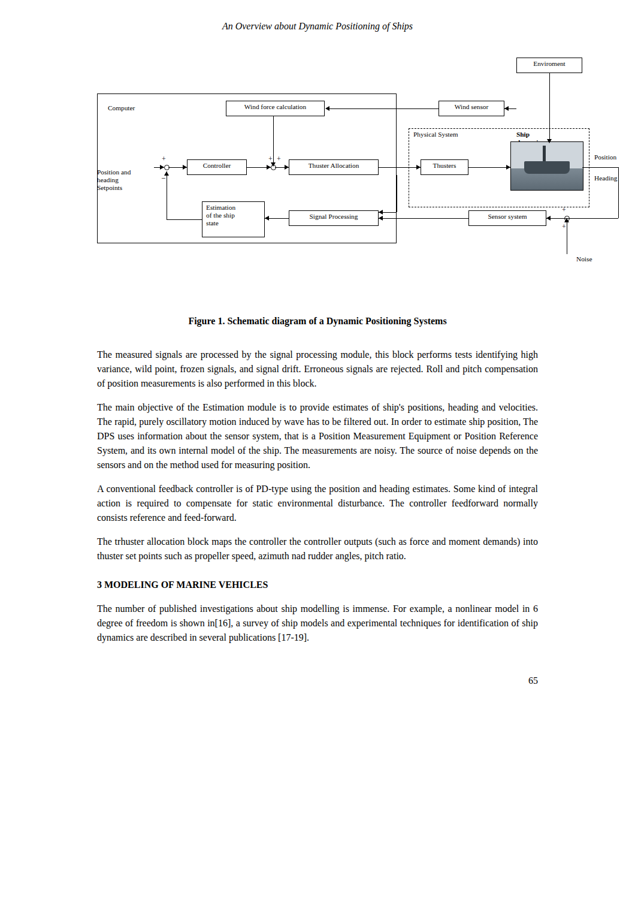An Overview about Dynamic Positioning of Ships
Enviroment
Computer
Wind force calculation
Wind sensor
Physical System
Ship dynamics
Controller
Thuster Allocation
Thusters
Estimation
of the ship
state
Signal Processing
Sensor system
Position
Heading
Noise
Position and
heading
Setpoints
+
_
+
+
+
+
Figure 1. Schematic diagram of a Dynamic Positioning Systems
The measured signals are processed by the signal processing module, this block performs tests identifying high variance, wild point, frozen signals, and signal drift. Erroneous signals are rejected. Roll and pitch compensation of position measurements is also performed in this block.
The main objective of the Estimation module is to provide estimates of ship's positions, heading and velocities. The rapid, purely oscillatory motion induced by wave has to be filtered out. In order to estimate ship position, The DPS uses information about the sensor system, that is a Position Measurement Equipment or Position Reference System, and its own internal model of the ship. The measurements are noisy. The source of noise depends on the sensors and on the method used for measuring position.
A conventional feedback controller is of PD-type using the position and heading estimates. Some kind of integral action is required to compensate for static environmental disturbance. The controller feedforward normally consists reference and feed-forward.
The trhuster allocation block maps the controller the controller outputs (such as force and moment demands) into thuster set points such as propeller speed, azimuth nad rudder angles, pitch ratio.
3 MODELING OF MARINE VEHICLES
The number of published investigations about ship modelling is immense. For example, a nonlinear model in 6 degree of freedom is shown in[16], a survey of ship models and experimental techniques for identification of ship dynamics are described in several publications [17-19].
65